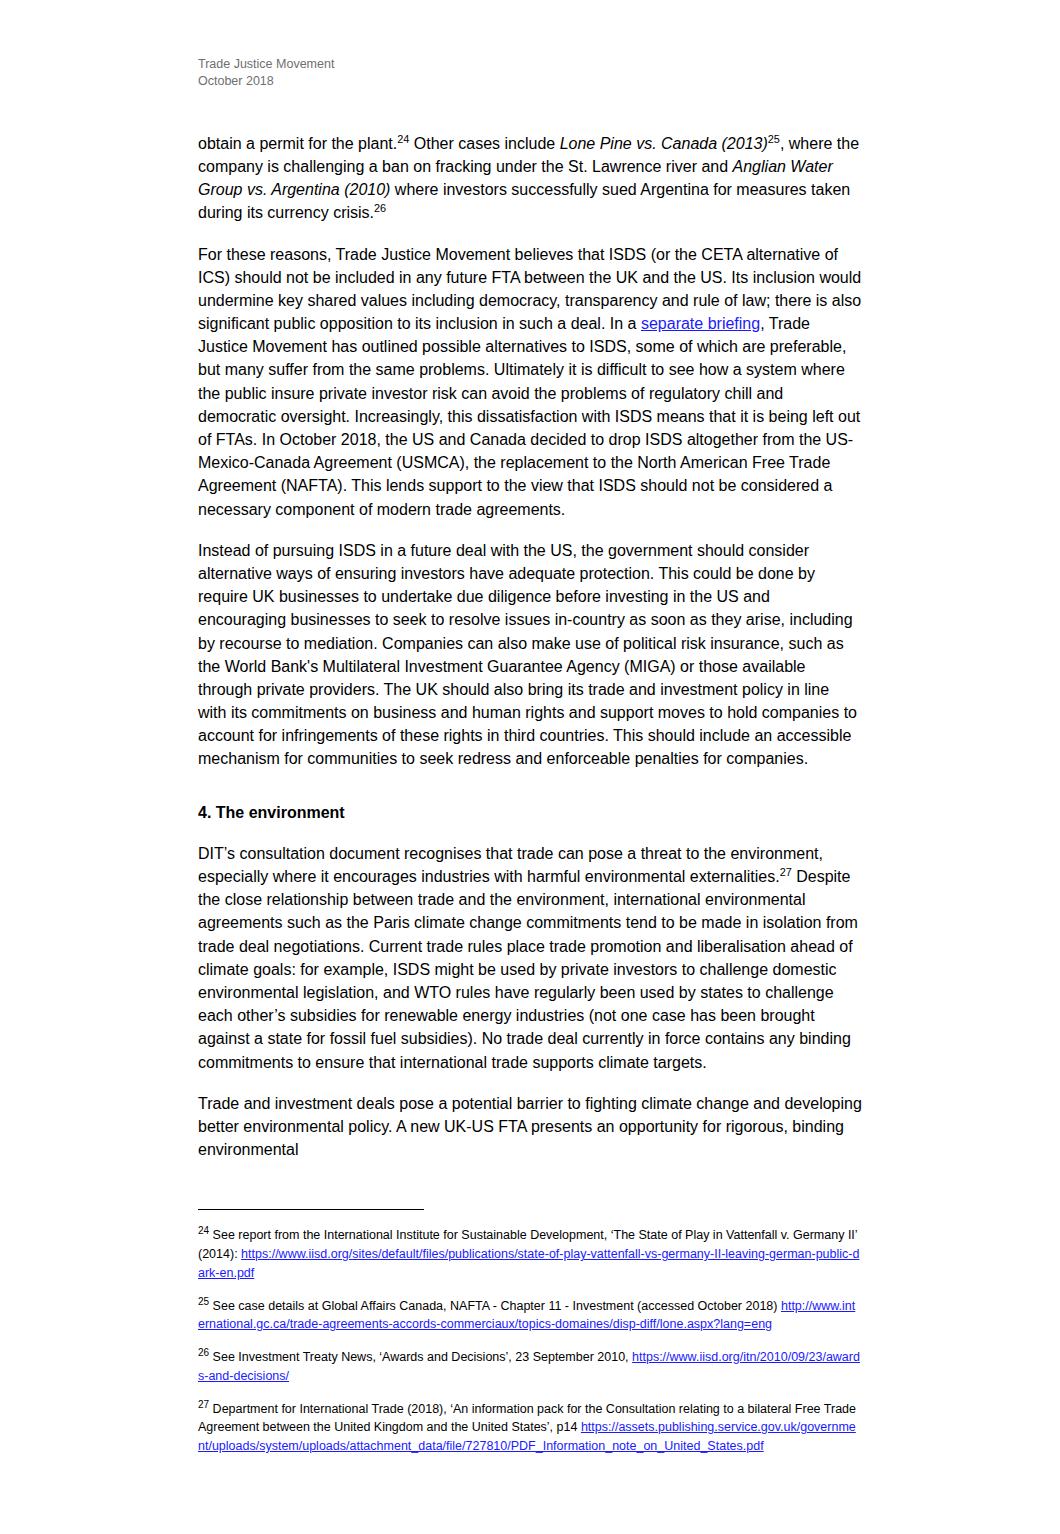Trade Justice Movement
October 2018
obtain a permit for the plant.24 Other cases include Lone Pine vs. Canada (2013)25, where the company is challenging a ban on fracking under the St. Lawrence river and Anglian Water Group vs. Argentina (2010) where investors successfully sued Argentina for measures taken during its currency crisis.26
For these reasons, Trade Justice Movement believes that ISDS (or the CETA alternative of ICS) should not be included in any future FTA between the UK and the US. Its inclusion would undermine key shared values including democracy, transparency and rule of law; there is also significant public opposition to its inclusion in such a deal. In a separate briefing, Trade Justice Movement has outlined possible alternatives to ISDS, some of which are preferable, but many suffer from the same problems. Ultimately it is difficult to see how a system where the public insure private investor risk can avoid the problems of regulatory chill and democratic oversight. Increasingly, this dissatisfaction with ISDS means that it is being left out of FTAs. In October 2018, the US and Canada decided to drop ISDS altogether from the US-Mexico-Canada Agreement (USMCA), the replacement to the North American Free Trade Agreement (NAFTA). This lends support to the view that ISDS should not be considered a necessary component of modern trade agreements.
Instead of pursuing ISDS in a future deal with the US, the government should consider alternative ways of ensuring investors have adequate protection. This could be done by require UK businesses to undertake due diligence before investing in the US and encouraging businesses to seek to resolve issues in-country as soon as they arise, including by recourse to mediation. Companies can also make use of political risk insurance, such as the World Bank's Multilateral Investment Guarantee Agency (MIGA) or those available through private providers. The UK should also bring its trade and investment policy in line with its commitments on business and human rights and support moves to hold companies to account for infringements of these rights in third countries. This should include an accessible mechanism for communities to seek redress and enforceable penalties for companies.
4. The environment
DIT’s consultation document recognises that trade can pose a threat to the environment, especially where it encourages industries with harmful environmental externalities.27 Despite the close relationship between trade and the environment, international environmental agreements such as the Paris climate change commitments tend to be made in isolation from trade deal negotiations. Current trade rules place trade promotion and liberalisation ahead of climate goals: for example, ISDS might be used by private investors to challenge domestic environmental legislation, and WTO rules have regularly been used by states to challenge each other’s subsidies for renewable energy industries (not one case has been brought against a state for fossil fuel subsidies). No trade deal currently in force contains any binding commitments to ensure that international trade supports climate targets.
Trade and investment deals pose a potential barrier to fighting climate change and developing better environmental policy. A new UK-US FTA presents an opportunity for rigorous, binding environmental
24 See report from the International Institute for Sustainable Development, ‘The State of Play in Vattenfall v. Germany II’ (2014): https://www.iisd.org/sites/default/files/publications/state-of-play-vattenfall-vs-germany-II-leaving-german-public-dark-en.pdf
25 See case details at Global Affairs Canada, NAFTA - Chapter 11 - Investment (accessed October 2018) http://www.international.gc.ca/trade-agreements-accords-commerciaux/topics-domaines/disp-diff/lone.aspx?lang=eng
26 See Investment Treaty News, ‘Awards and Decisions’, 23 September 2010, https://www.iisd.org/itn/2010/09/23/awards-and-decisions/
27 Department for International Trade (2018), ‘An information pack for the Consultation relating to a bilateral Free Trade Agreement between the United Kingdom and the United States’, p14 https://assets.publishing.service.gov.uk/government/uploads/system/uploads/attachment_data/file/727810/PDF_Information_note_on_United_States.pdf